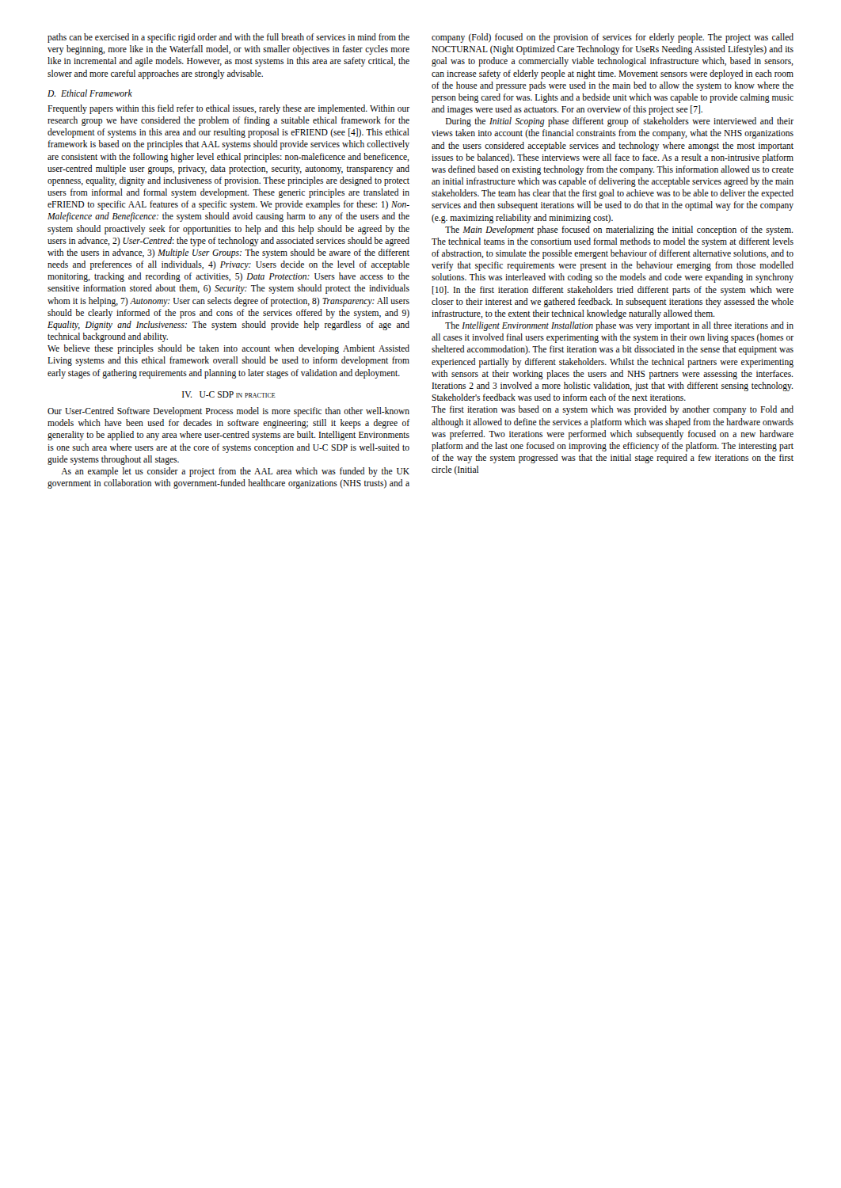paths can be exercised in a specific rigid order and with the full breath of services in mind from the very beginning, more like in the Waterfall model, or with smaller objectives in faster cycles more like in incremental and agile models. However, as most systems in this area are safety critical, the slower and more careful approaches are strongly advisable.
D. Ethical Framework
Frequently papers within this field refer to ethical issues, rarely these are implemented. Within our research group we have considered the problem of finding a suitable ethical framework for the development of systems in this area and our resulting proposal is eFRIEND (see [4]). This ethical framework is based on the principles that AAL systems should provide services which collectively are consistent with the following higher level ethical principles: non-maleficence and beneficence, user-centred multiple user groups, privacy, data protection, security, autonomy, transparency and openness, equality, dignity and inclusiveness of provision. These principles are designed to protect users from informal and formal system development. These generic principles are translated in eFRIEND to specific AAL features of a specific system. We provide examples for these: 1) Non-Maleficence and Beneficence: the system should avoid causing harm to any of the users and the system should proactively seek for opportunities to help and this help should be agreed by the users in advance, 2) User-Centred: the type of technology and associated services should be agreed with the users in advance, 3) Multiple User Groups: The system should be aware of the different needs and preferences of all individuals, 4) Privacy: Users decide on the level of acceptable monitoring, tracking and recording of activities, 5) Data Protection: Users have access to the sensitive information stored about them, 6) Security: The system should protect the individuals whom it is helping, 7) Autonomy: User can selects degree of protection, 8) Transparency: All users should be clearly informed of the pros and cons of the services offered by the system, and 9) Equality, Dignity and Inclusiveness: The system should provide help regardless of age and technical background and ability.
We believe these principles should be taken into account when developing Ambient Assisted Living systems and this ethical framework overall should be used to inform development from early stages of gathering requirements and planning to later stages of validation and deployment.
IV. U-C SDP in practice
Our User-Centred Software Development Process model is more specific than other well-known models which have been used for decades in software engineering; still it keeps a degree of generality to be applied to any area where user-centred systems are built. Intelligent Environments is one such area where users are at the core of systems conception and U-C SDP is well-suited to guide systems throughout all stages.
As an example let us consider a project from the AAL area which was funded by the UK government in collaboration with government-funded healthcare organizations (NHS trusts) and a company (Fold) focused on the provision of services for elderly people. The project was called NOCTURNAL (Night Optimized Care Technology for UseRs Needing Assisted Lifestyles) and its goal was to produce a commercially viable technological infrastructure which, based in sensors, can increase safety of elderly people at night time. Movement sensors were deployed in each room of the house and pressure pads were used in the main bed to allow the system to know where the person being cared for was. Lights and a bedside unit which was capable to provide calming music and images were used as actuators. For an overview of this project see [7].
During the Initial Scoping phase different group of stakeholders were interviewed and their views taken into account (the financial constraints from the company, what the NHS organizations and the users considered acceptable services and technology where amongst the most important issues to be balanced). These interviews were all face to face. As a result a non-intrusive platform was defined based on existing technology from the company. This information allowed us to create an initial infrastructure which was capable of delivering the acceptable services agreed by the main stakeholders. The team has clear that the first goal to achieve was to be able to deliver the expected services and then subsequent iterations will be used to do that in the optimal way for the company (e.g. maximizing reliability and minimizing cost).
The Main Development phase focused on materializing the initial conception of the system. The technical teams in the consortium used formal methods to model the system at different levels of abstraction, to simulate the possible emergent behaviour of different alternative solutions, and to verify that specific requirements were present in the behaviour emerging from those modelled solutions. This was interleaved with coding so the models and code were expanding in synchrony [10]. In the first iteration different stakeholders tried different parts of the system which were closer to their interest and we gathered feedback. In subsequent iterations they assessed the whole infrastructure, to the extent their technical knowledge naturally allowed them.
The Intelligent Environment Installation phase was very important in all three iterations and in all cases it involved final users experimenting with the system in their own living spaces (homes or sheltered accommodation). The first iteration was a bit dissociated in the sense that equipment was experienced partially by different stakeholders. Whilst the technical partners were experimenting with sensors at their working places the users and NHS partners were assessing the interfaces. Iterations 2 and 3 involved a more holistic validation, just that with different sensing technology. Stakeholder's feedback was used to inform each of the next iterations.
The first iteration was based on a system which was provided by another company to Fold and although it allowed to define the services a platform which was shaped from the hardware onwards was preferred. Two iterations were performed which subsequently focused on a new hardware platform and the last one focused on improving the efficiency of the platform. The interesting part of the way the system progressed was that the initial stage required a few iterations on the first circle (Initial